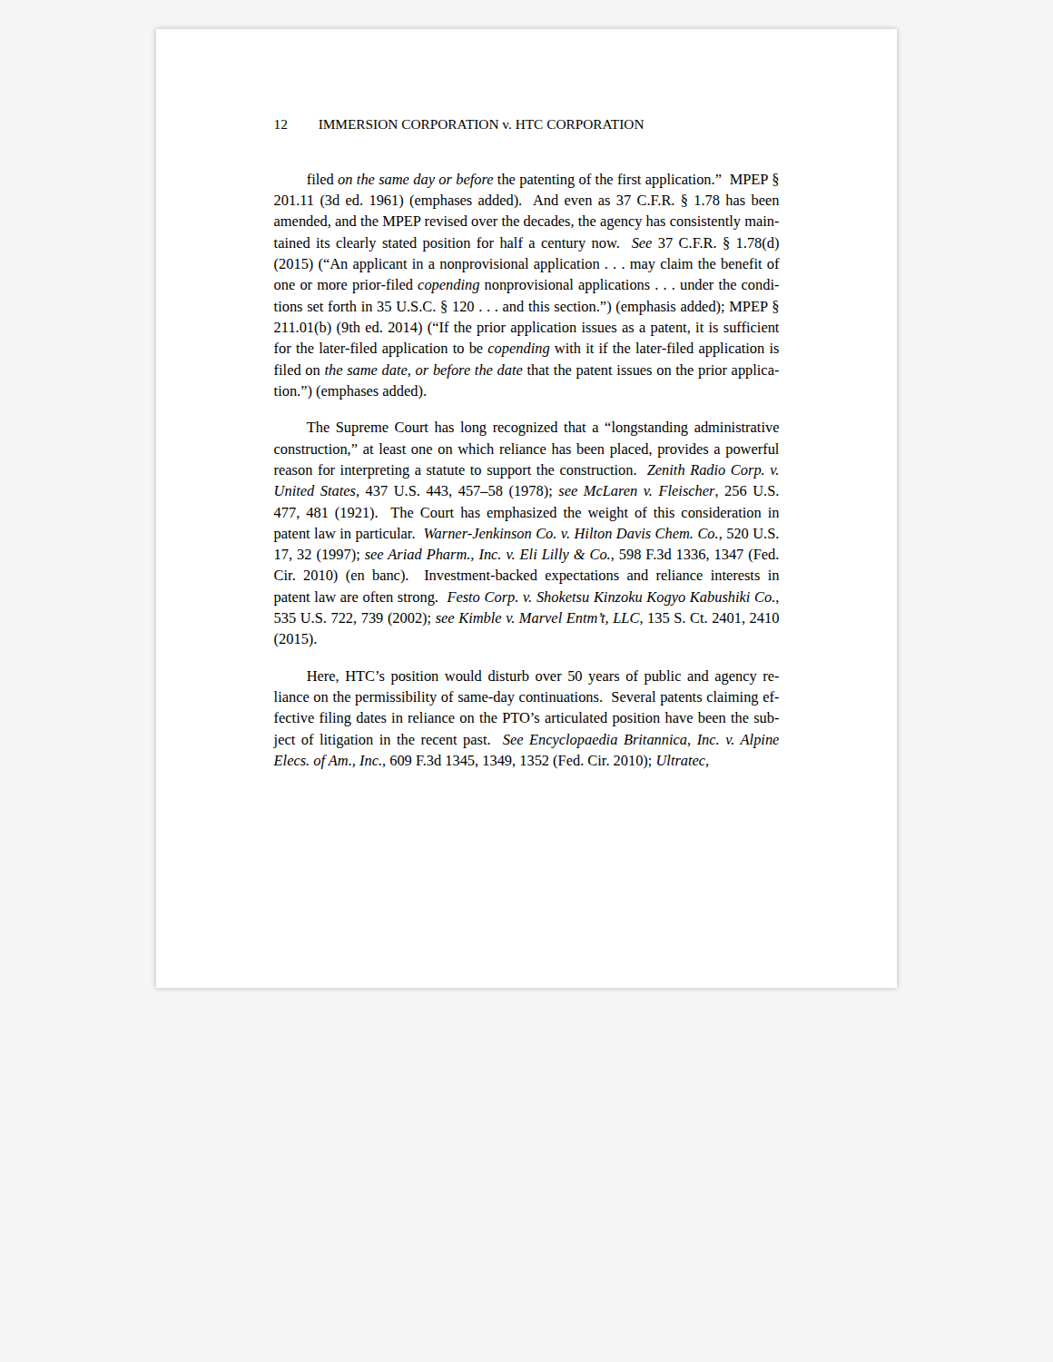12 IMMERSION CORPORATION v. HTC CORPORATION
filed on the same day or before the patenting of the first application.” MPEP § 201.11 (3d ed. 1961) (emphases added). And even as 37 C.F.R. § 1.78 has been amended, and the MPEP revised over the decades, the agency has consistently maintained its clearly stated position for half a century now. See 37 C.F.R. § 1.78(d) (2015) (“An applicant in a nonprovisional application . . . may claim the benefit of one or more prior-filed copending nonprovisional applications . . . under the conditions set forth in 35 U.S.C. § 120 . . . and this section.”) (emphasis added); MPEP § 211.01(b) (9th ed. 2014) (“If the prior application issues as a patent, it is sufficient for the later-filed application to be copending with it if the later-filed application is filed on the same date, or before the date that the patent issues on the prior application.”) (emphases added).
The Supreme Court has long recognized that a “longstanding administrative construction,” at least one on which reliance has been placed, provides a powerful reason for interpreting a statute to support the construction. Zenith Radio Corp. v. United States, 437 U.S. 443, 457–58 (1978); see McLaren v. Fleischer, 256 U.S. 477, 481 (1921). The Court has emphasized the weight of this consideration in patent law in particular. Warner-Jenkinson Co. v. Hilton Davis Chem. Co., 520 U.S. 17, 32 (1997); see Ariad Pharm., Inc. v. Eli Lilly & Co., 598 F.3d 1336, 1347 (Fed. Cir. 2010) (en banc). Investment-backed expectations and reliance interests in patent law are often strong. Festo Corp. v. Shoketsu Kinzoku Kogyo Kabushiki Co., 535 U.S. 722, 739 (2002); see Kimble v. Marvel Entm’t, LLC, 135 S. Ct. 2401, 2410 (2015).
Here, HTC’s position would disturb over 50 years of public and agency reliance on the permissibility of same-day continuations. Several patents claiming effective filing dates in reliance on the PTO’s articulated position have been the subject of litigation in the recent past. See Encyclopaedia Britannica, Inc. v. Alpine Elecs. of Am., Inc., 609 F.3d 1345, 1349, 1352 (Fed. Cir. 2010); Ultratec,